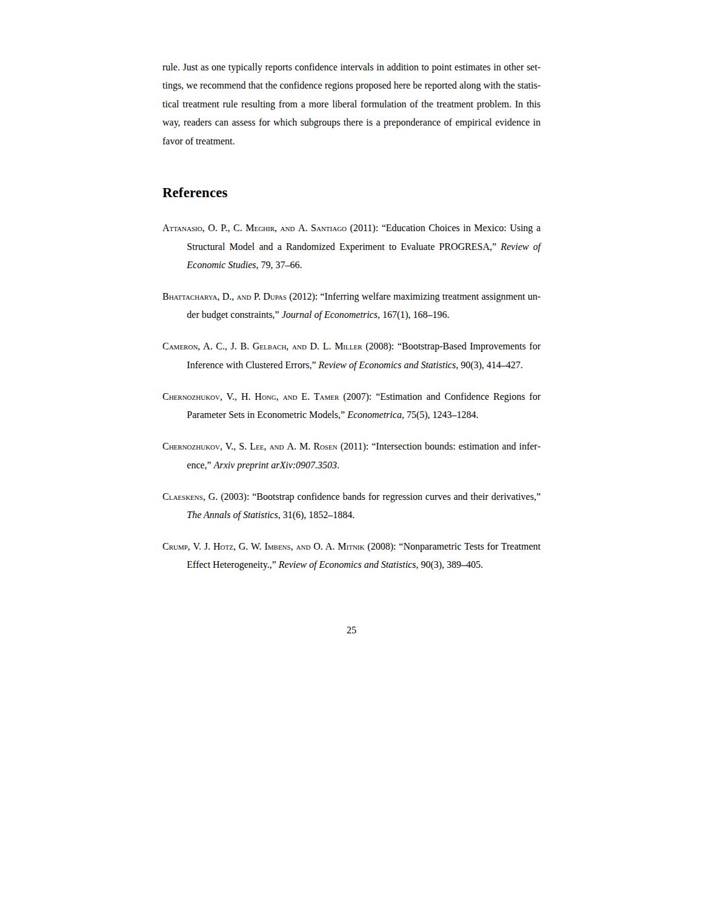rule. Just as one typically reports confidence intervals in addition to point estimates in other settings, we recommend that the confidence regions proposed here be reported along with the statistical treatment rule resulting from a more liberal formulation of the treatment problem. In this way, readers can assess for which subgroups there is a preponderance of empirical evidence in favor of treatment.
References
Attanasio, O. P., C. Meghir, and A. Santiago (2011): “Education Choices in Mexico: Using a Structural Model and a Randomized Experiment to Evaluate PROGRESA,” Review of Economic Studies, 79, 37–66.
Bhattacharya, D., and P. Dupas (2012): “Inferring welfare maximizing treatment assignment under budget constraints,” Journal of Econometrics, 167(1), 168–196.
Cameron, A. C., J. B. Gelbach, and D. L. Miller (2008): “Bootstrap-Based Improvements for Inference with Clustered Errors,” Review of Economics and Statistics, 90(3), 414–427.
Chernozhukov, V., H. Hong, and E. Tamer (2007): “Estimation and Confidence Regions for Parameter Sets in Econometric Models,” Econometrica, 75(5), 1243–1284.
Chernozhukov, V., S. Lee, and A. M. Rosen (2011): “Intersection bounds: estimation and inference,” Arxiv preprint arXiv:0907.3503.
Claeskens, G. (2003): “Bootstrap confidence bands for regression curves and their derivatives,” The Annals of Statistics, 31(6), 1852–1884.
Crump, V. J. Hotz, G. W. Imbens, and O. A. Mitnik (2008): “Nonparametric Tests for Treatment Effect Heterogeneity.,” Review of Economics and Statistics, 90(3), 389–405.
25